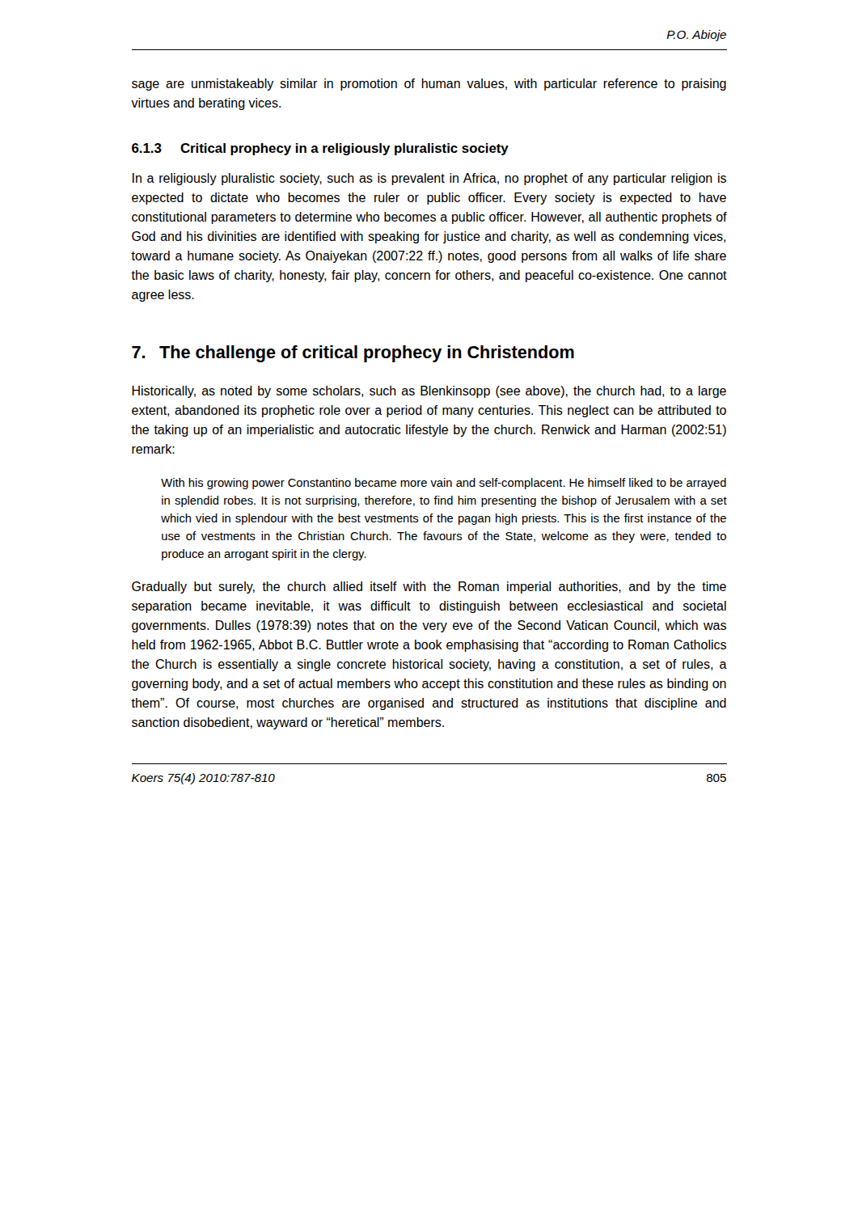P.O. Abioje
sage are unmistakeably similar in promotion of human values, with particular reference to praising virtues and berating vices.
6.1.3 Critical prophecy in a religiously pluralistic society
In a religiously pluralistic society, such as is prevalent in Africa, no prophet of any particular religion is expected to dictate who becomes the ruler or public officer. Every society is expected to have constitutional parameters to determine who becomes a public officer. However, all authentic prophets of God and his divinities are identified with speaking for justice and charity, as well as condemning vices, toward a humane society. As Onaiyekan (2007:22 ff.) notes, good persons from all walks of life share the basic laws of charity, honesty, fair play, concern for others, and peaceful co-existence. One cannot agree less.
7. The challenge of critical prophecy in Christendom
Historically, as noted by some scholars, such as Blenkinsopp (see above), the church had, to a large extent, abandoned its prophetic role over a period of many centuries. This neglect can be attributed to the taking up of an imperialistic and autocratic lifestyle by the church. Renwick and Harman (2002:51) remark:
With his growing power Constantino became more vain and self-complacent. He himself liked to be arrayed in splendid robes. It is not surprising, therefore, to find him presenting the bishop of Jerusalem with a set which vied in splendour with the best vestments of the pagan high priests. This is the first instance of the use of vestments in the Christian Church. The favours of the State, welcome as they were, tended to produce an arrogant spirit in the clergy.
Gradually but surely, the church allied itself with the Roman imperial authorities, and by the time separation became inevitable, it was difficult to distinguish between ecclesiastical and societal governments. Dulles (1978:39) notes that on the very eve of the Second Vatican Council, which was held from 1962-1965, Abbot B.C. Buttler wrote a book emphasising that “according to Roman Catholics the Church is essentially a single concrete historical society, having a constitution, a set of rules, a governing body, and a set of actual members who accept this constitution and these rules as binding on them”. Of course, most churches are organised and structured as institutions that discipline and sanction disobedient, wayward or “heretical” members.
Koers 75(4) 2010:787-810 805